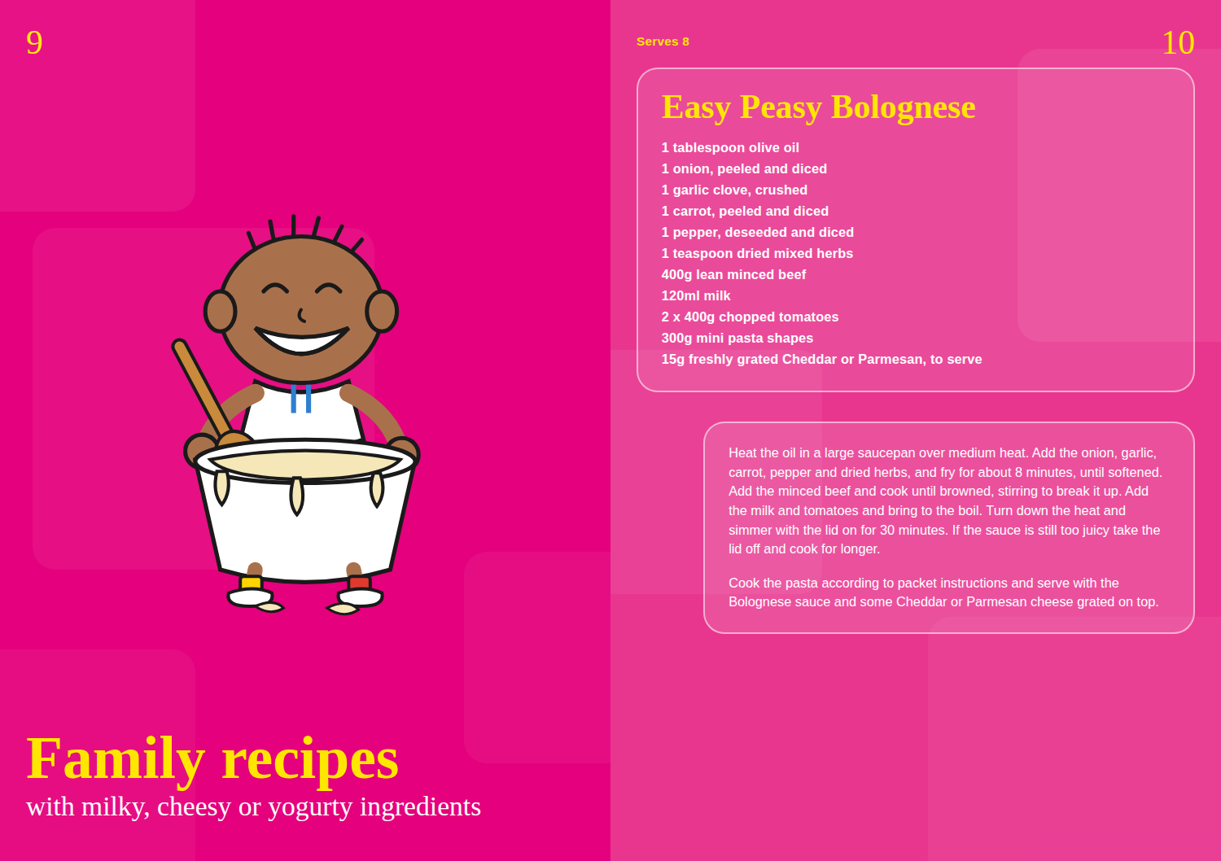9
Family recipes
with milky, cheesy or yogurty ingredients
Serves 8
10
Easy Peasy Bolognese
1 tablespoon olive oil
1 onion, peeled and diced
1 garlic clove, crushed
1 carrot, peeled and diced
1 pepper, deseeded and diced
1 teaspoon dried mixed herbs
400g lean minced beef
120ml milk
2 x 400g chopped tomatoes
300g mini pasta shapes
15g freshly grated Cheddar or Parmesan, to serve
Heat the oil in a large saucepan over medium heat. Add the onion, garlic, carrot, pepper and dried herbs, and fry for about 8 minutes, until softened. Add the minced beef and cook until browned, stirring to break it up. Add the milk and tomatoes and bring to the boil. Turn down the heat and simmer with the lid on for 30 minutes. If the sauce is still too juicy take the lid off and cook for longer.
Cook the pasta according to packet instructions and serve with the Bolognese sauce and some Cheddar or Parmesan cheese grated on top.